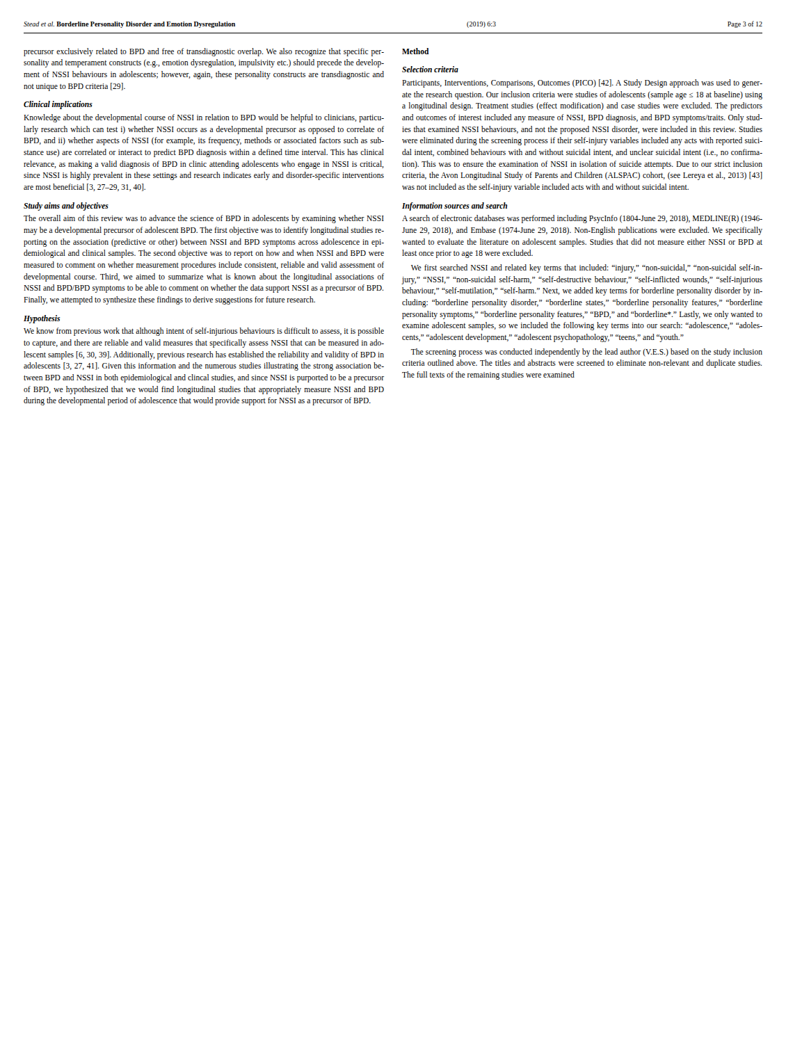Stead et al. Borderline Personality Disorder and Emotion Dysregulation
(2019) 6:3
Page 3 of 12
precursor exclusively related to BPD and free of transdiagnostic overlap. We also recognize that specific personality and temperament constructs (e.g., emotion dysregulation, impulsivity etc.) should precede the development of NSSI behaviours in adolescents; however, again, these personality constructs are transdiagnostic and not unique to BPD criteria [29].
Clinical implications
Knowledge about the developmental course of NSSI in relation to BPD would be helpful to clinicians, particularly research which can test i) whether NSSI occurs as a developmental precursor as opposed to correlate of BPD, and ii) whether aspects of NSSI (for example, its frequency, methods or associated factors such as substance use) are correlated or interact to predict BPD diagnosis within a defined time interval. This has clinical relevance, as making a valid diagnosis of BPD in clinic attending adolescents who engage in NSSI is critical, since NSSI is highly prevalent in these settings and research indicates early and disorder-specific interventions are most beneficial [3, 27–29, 31, 40].
Study aims and objectives
The overall aim of this review was to advance the science of BPD in adolescents by examining whether NSSI may be a developmental precursor of adolescent BPD. The first objective was to identify longitudinal studies reporting on the association (predictive or other) between NSSI and BPD symptoms across adolescence in epidemiological and clinical samples. The second objective was to report on how and when NSSI and BPD were measured to comment on whether measurement procedures include consistent, reliable and valid assessment of developmental course. Third, we aimed to summarize what is known about the longitudinal associations of NSSI and BPD/BPD symptoms to be able to comment on whether the data support NSSI as a precursor of BPD. Finally, we attempted to synthesize these findings to derive suggestions for future research.
Hypothesis
We know from previous work that although intent of self-injurious behaviours is difficult to assess, it is possible to capture, and there are reliable and valid measures that specifically assess NSSI that can be measured in adolescent samples [6, 30, 39]. Additionally, previous research has established the reliability and validity of BPD in adolescents [3, 27, 41]. Given this information and the numerous studies illustrating the strong association between BPD and NSSI in both epidemiological and clincal studies, and since NSSI is purported to be a precursor of BPD, we hypothesized that we would find longitudinal studies that appropriately measure NSSI and BPD during the developmental period of adolescence that would provide support for NSSI as a precursor of BPD.
Method
Selection criteria
Participants, Interventions, Comparisons, Outcomes (PICO) [42]. A Study Design approach was used to generate the research question. Our inclusion criteria were studies of adolescents (sample age ≤ 18 at baseline) using a longitudinal design. Treatment studies (effect modification) and case studies were excluded. The predictors and outcomes of interest included any measure of NSSI, BPD diagnosis, and BPD symptoms/traits. Only studies that examined NSSI behaviours, and not the proposed NSSI disorder, were included in this review. Studies were eliminated during the screening process if their self-injury variables included any acts with reported suicidal intent, combined behaviours with and without suicidal intent, and unclear suicidal intent (i.e., no confirmation). This was to ensure the examination of NSSI in isolation of suicide attempts. Due to our strict inclusion criteria, the Avon Longitudinal Study of Parents and Children (ALSPAC) cohort, (see Lereya et al., 2013) [43] was not included as the self-injury variable included acts with and without suicidal intent.
Information sources and search
A search of electronic databases was performed including PsycInfo (1804-June 29, 2018), MEDLINE(R) (1946-June 29, 2018), and Embase (1974-June 29, 2018). Non-English publications were excluded. We specifically wanted to evaluate the literature on adolescent samples. Studies that did not measure either NSSI or BPD at least once prior to age 18 were excluded.
We first searched NSSI and related key terms that included: “injury,” “non-suicidal,” “non-suicidal self-injury,” “NSSI,” “non-suicidal self-harm,” “self-destructive behaviour,” “self-inflicted wounds,” “self-injurious behaviour,” “self-mutilation,” “self-harm.” Next, we added key terms for borderline personality disorder by including: “borderline personality disorder,” “borderline states,” “borderline personality features,” “borderline personality symptoms,” “borderline personality features,” “BPD,” and “borderline*.” Lastly, we only wanted to examine adolescent samples, so we included the following key terms into our search: “adolescence,” “adolescents,” “adolescent development,” “adolescent psychopathology,” “teens,” and “youth.”
The screening process was conducted independently by the lead author (V.E.S.) based on the study inclusion criteria outlined above. The titles and abstracts were screened to eliminate non-relevant and duplicate studies. The full texts of the remaining studies were examined